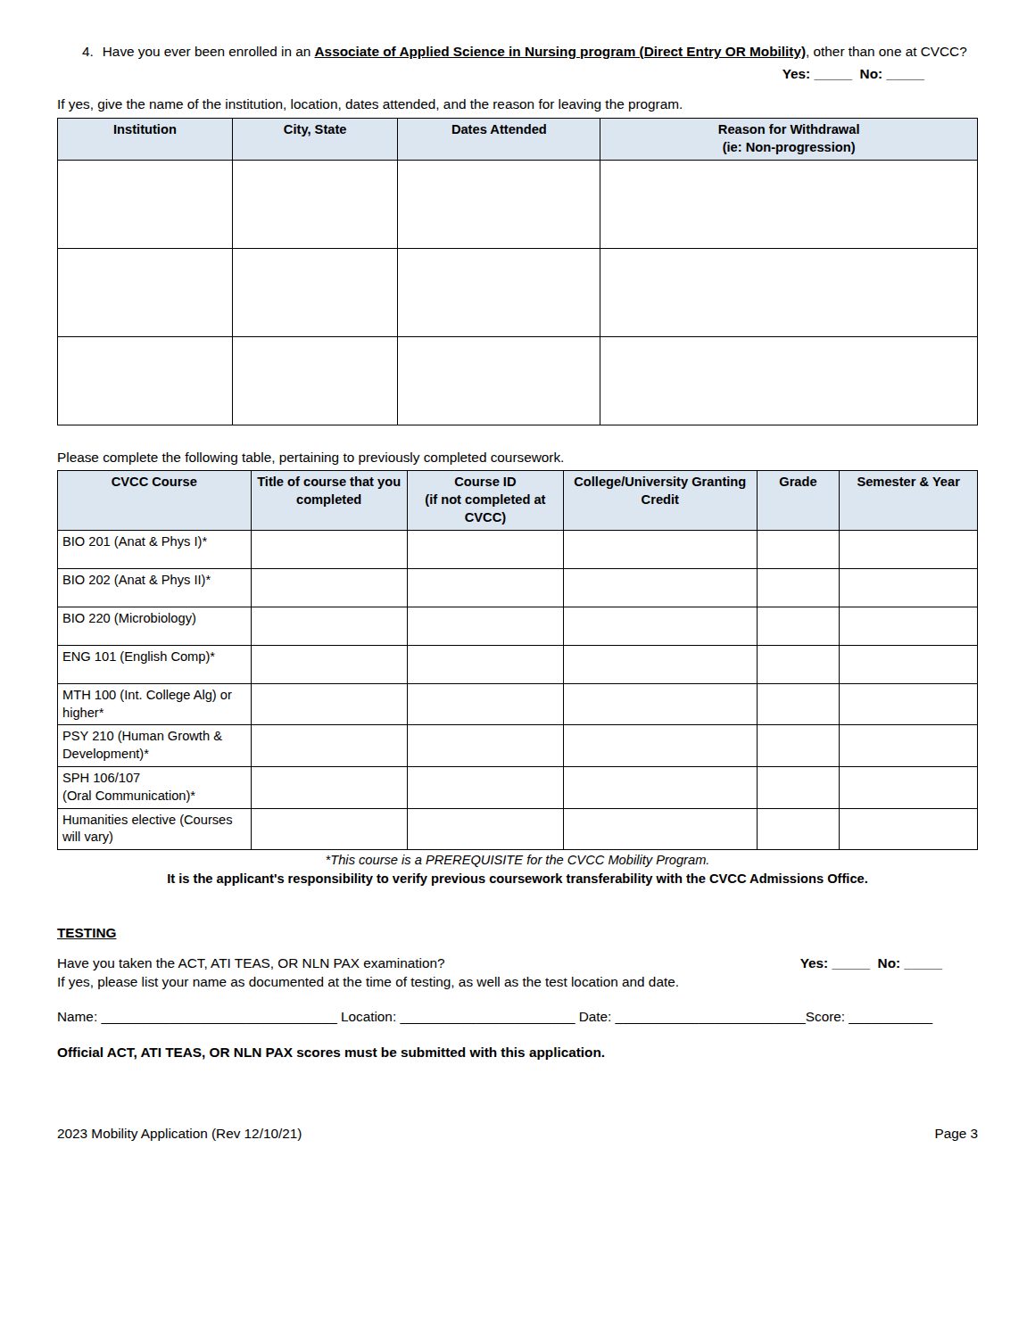4.
Have you ever been enrolled in an Associate of Applied Science in Nursing program (Direct Entry OR Mobility), other than one at CVCC?
Yes: _____ No: _____
If yes, give the name of the institution, location, dates attended, and the reason for leaving the program.
| Institution | City, State | Dates Attended | Reason for Withdrawal (ie: Non-progression) |
| --- | --- | --- | --- |
Please complete the following table, pertaining to previously completed coursework.
| CVCC Course | Title of course that you completed | Course ID (if not completed at CVCC) | College/University Granting Credit | Grade | Semester & Year |
| --- | --- | --- | --- | --- | --- |
| BIO 201 (Anat & Phys I)* | | | | | |
| BIO 202 (Anat & Phys II)* | | | | | |
| BIO 220 (Microbiology) | | | | | |
| ENG 101 (English Comp)* | | | | | |
| MTH 100 (Int. College Alg) or higher* | | | | | |
| PSY 210 (Human Growth & Development)* | | | | | |
| SPH 106/107 (Oral Communication)* | | | | | |
| Humanities elective (Courses will vary) | | | | | |
*This course is a PREREQUISITE for the CVCC Mobility Program.
It is the applicant's responsibility to verify previous coursework transferability with the CVCC Admissions Office.
TESTING
Have you taken the ACT, ATI TEAS, OR NLN PAX examination?
Yes: _____ No: _____
If yes, please list your name as documented at the time of testing, as well as the test location and date.
Name: _______________________________ Location: _______________________ Date: _________________________Score: ___________
Official ACT, ATI TEAS, OR NLN PAX scores must be submitted with this application.
2023 Mobility Application (Rev 12/10/21)
Page 3